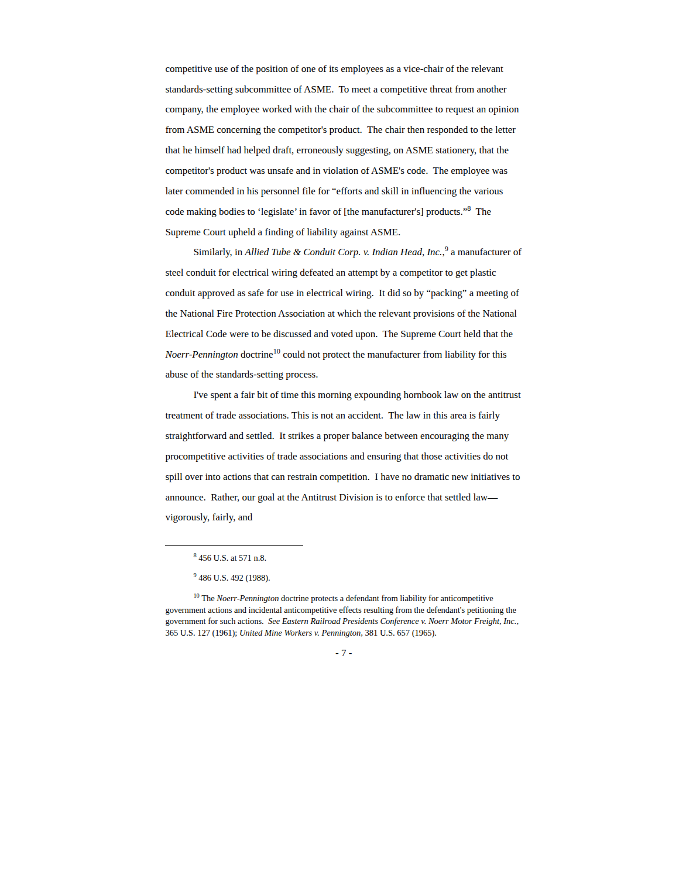competitive use of the position of one of its employees as a vice-chair of the relevant standards-setting subcommittee of ASME. To meet a competitive threat from another company, the employee worked with the chair of the subcommittee to request an opinion from ASME concerning the competitor's product. The chair then responded to the letter that he himself had helped draft, erroneously suggesting, on ASME stationery, that the competitor's product was unsafe and in violation of ASME's code. The employee was later commended in his personnel file for “efforts and skill in influencing the various code making bodies to ‘legislate’ in favor of [the manufacturer's] products.”8 The Supreme Court upheld a finding of liability against ASME.
Similarly, in Allied Tube & Conduit Corp. v. Indian Head, Inc.,9 a manufacturer of steel conduit for electrical wiring defeated an attempt by a competitor to get plastic conduit approved as safe for use in electrical wiring. It did so by “packing” a meeting of the National Fire Protection Association at which the relevant provisions of the National Electrical Code were to be discussed and voted upon. The Supreme Court held that the Noerr-Pennington doctrine10 could not protect the manufacturer from liability for this abuse of the standards-setting process.
I've spent a fair bit of time this morning expounding hornbook law on the antitrust treatment of trade associations. This is not an accident. The law in this area is fairly straightforward and settled. It strikes a proper balance between encouraging the many procompetitive activities of trade associations and ensuring that those activities do not spill over into actions that can restrain competition. I have no dramatic new initiatives to announce. Rather, our goal at the Antitrust Division is to enforce that settled law—vigorously, fairly, and
8 456 U.S. at 571 n.8.
9 486 U.S. 492 (1988).
10 The Noerr-Pennington doctrine protects a defendant from liability for anticompetitive government actions and incidental anticompetitive effects resulting from the defendant's petitioning the government for such actions. See Eastern Railroad Presidents Conference v. Noerr Motor Freight, Inc., 365 U.S. 127 (1961); United Mine Workers v. Pennington, 381 U.S. 657 (1965).
- 7 -